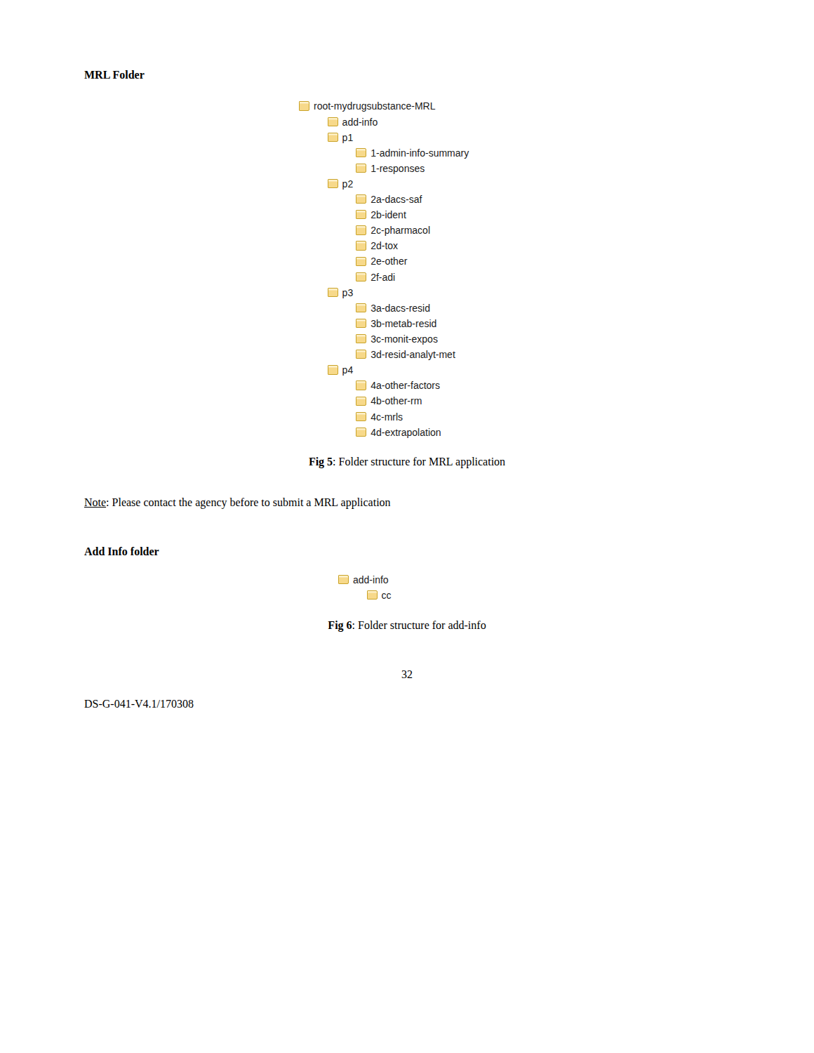MRL Folder
root-mydrugsubstance-MRL
add-info
p1
1-admin-info-summary
1-responses
p2
2a-dacs-saf
2b-ident
2c-pharmacol
2d-tox
2e-other
2f-adi
p3
3a-dacs-resid
3b-metab-resid
3c-monit-expos
3d-resid-analyt-met
p4
4a-other-factors
4b-other-rm
4c-mrls
4d-extrapolation
Fig 5: Folder structure for MRL application
Note: Please contact the agency before to submit a MRL application
Add Info folder
add-info
cc
Fig 6: Folder structure for add-info
32
DS-G-041-V4.1/170308